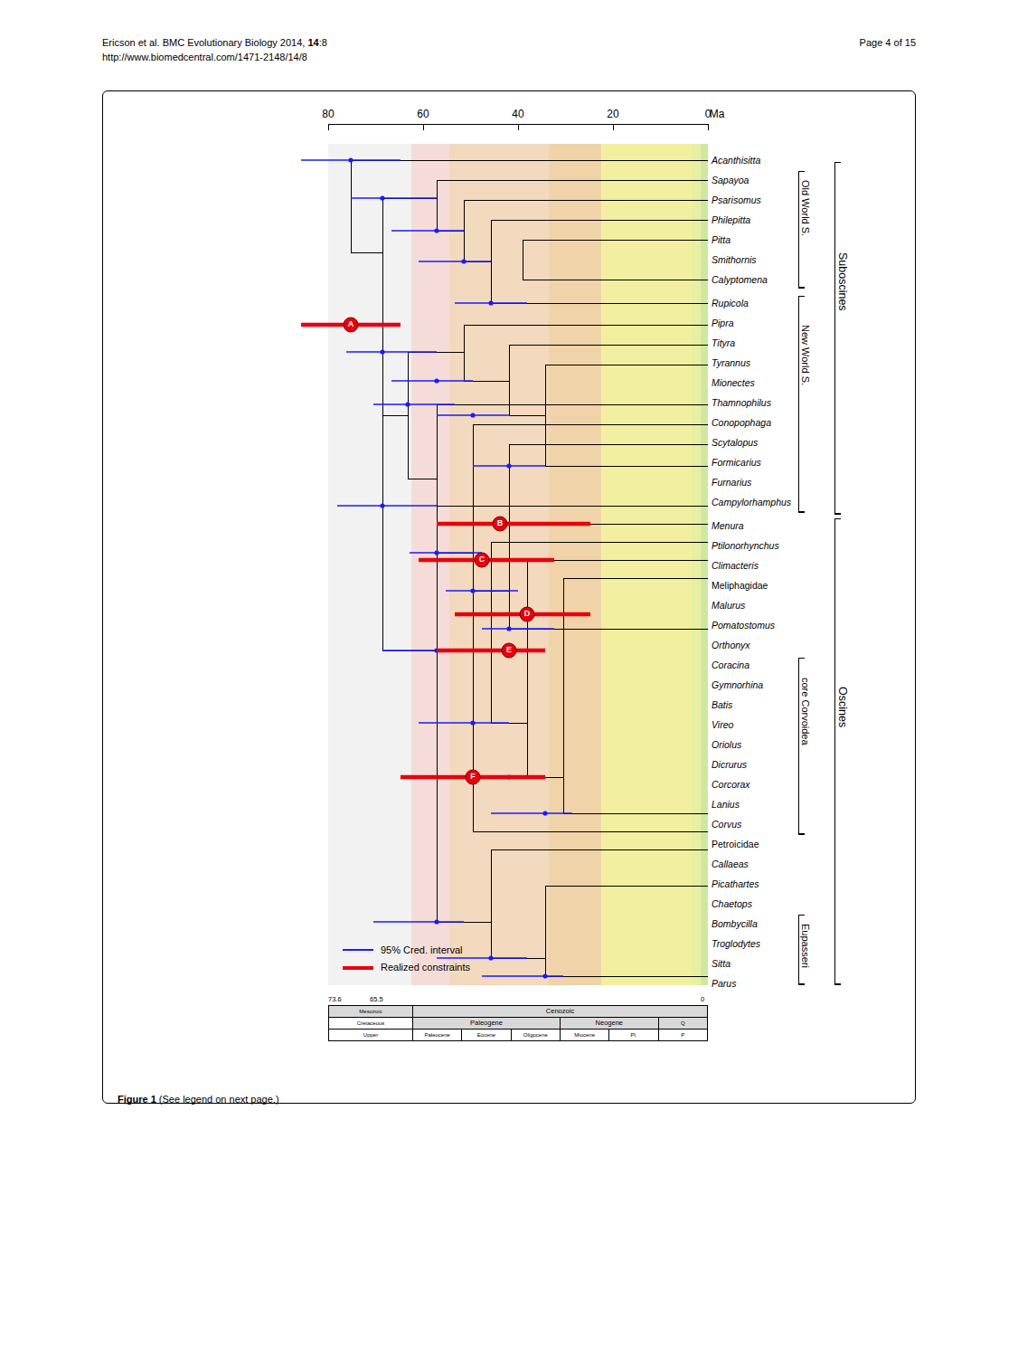Ericson et al. BMC Evolutionary Biology 2014, 14:8
http://www.biomedcentral.com/1471-2148/14/8
Page 4 of 15
80 60 40 20 0 Ma
A
B
C
D
E
F
Acanthisitta Sapayoa Psarisomus Philepitta Pitta Smithornis Calyptomena Rupicola Pipra Tityra Tyrannus Mionectes Thamnophilus Conopophaga Scytalopus Formicarius Furnarius Campylorhamphus Menura Ptilonorhynchus Climacteris Meliphagidae Malurus Pomatostomus Orthonyx Coracina Gymnorhina Batis Vireo Oriolus Dicrurus Corcorax Lanius Corvus Petroicidae Callaeas Picathartes Chaetops Bombycilla Troglodytes Sitta Parus
Old World S.
New World S.
Suboscines
core Corvoidea
Eupasseri
Oscines
95% Cred. interval
Realized constraints
73.6 65.5 0
| Mesozoic | Cenozoic |
| Cretaceous | Paleogene | Neogene | Q |
| Upper | Paleocene | Eocene | Oligocene | Miocene | Pl. | P |
Figure 1 (See legend on next page.)